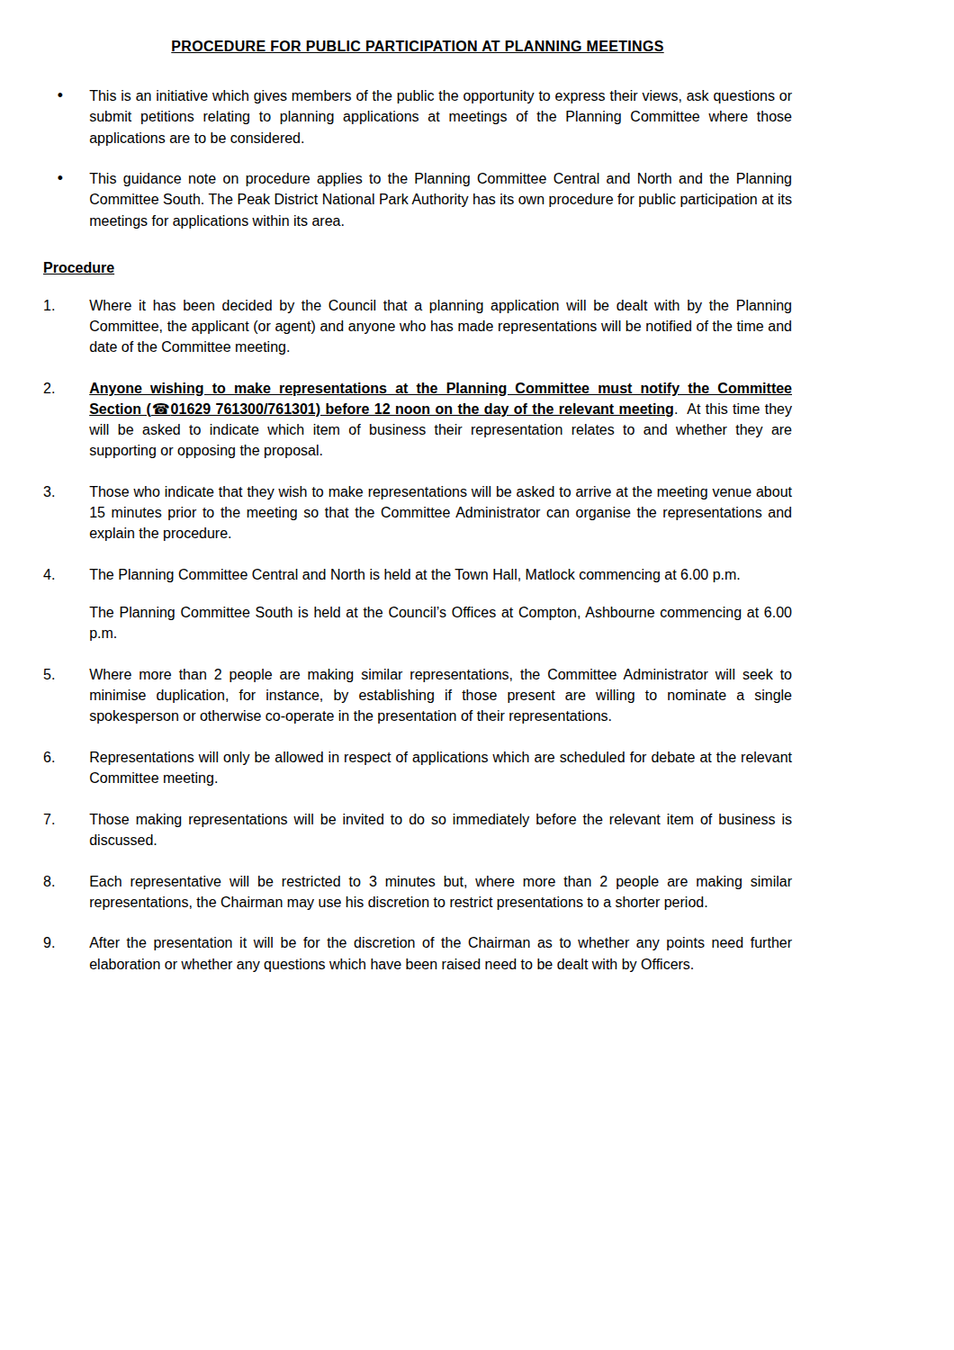PROCEDURE FOR PUBLIC PARTICIPATION AT PLANNING MEETINGS
This is an initiative which gives members of the public the opportunity to express their views, ask questions or submit petitions relating to planning applications at meetings of the Planning Committee where those applications are to be considered.
This guidance note on procedure applies to the Planning Committee Central and North and the Planning Committee South. The Peak District National Park Authority has its own procedure for public participation at its meetings for applications within its area.
Procedure
Where it has been decided by the Council that a planning application will be dealt with by the Planning Committee, the applicant (or agent) and anyone who has made representations will be notified of the time and date of the Committee meeting.
Anyone wishing to make representations at the Planning Committee must notify the Committee Section ( 01629 761300/761301) before 12 noon on the day of the relevant meeting. At this time they will be asked to indicate which item of business their representation relates to and whether they are supporting or opposing the proposal.
Those who indicate that they wish to make representations will be asked to arrive at the meeting venue about 15 minutes prior to the meeting so that the Committee Administrator can organise the representations and explain the procedure.
The Planning Committee Central and North is held at the Town Hall, Matlock commencing at 6.00 p.m.
The Planning Committee South is held at the Council’s Offices at Compton, Ashbourne commencing at 6.00 p.m.
Where more than 2 people are making similar representations, the Committee Administrator will seek to minimise duplication, for instance, by establishing if those present are willing to nominate a single spokesperson or otherwise co-operate in the presentation of their representations.
Representations will only be allowed in respect of applications which are scheduled for debate at the relevant Committee meeting.
Those making representations will be invited to do so immediately before the relevant item of business is discussed.
Each representative will be restricted to 3 minutes but, where more than 2 people are making similar representations, the Chairman may use his discretion to restrict presentations to a shorter period.
After the presentation it will be for the discretion of the Chairman as to whether any points need further elaboration or whether any questions which have been raised need to be dealt with by Officers.